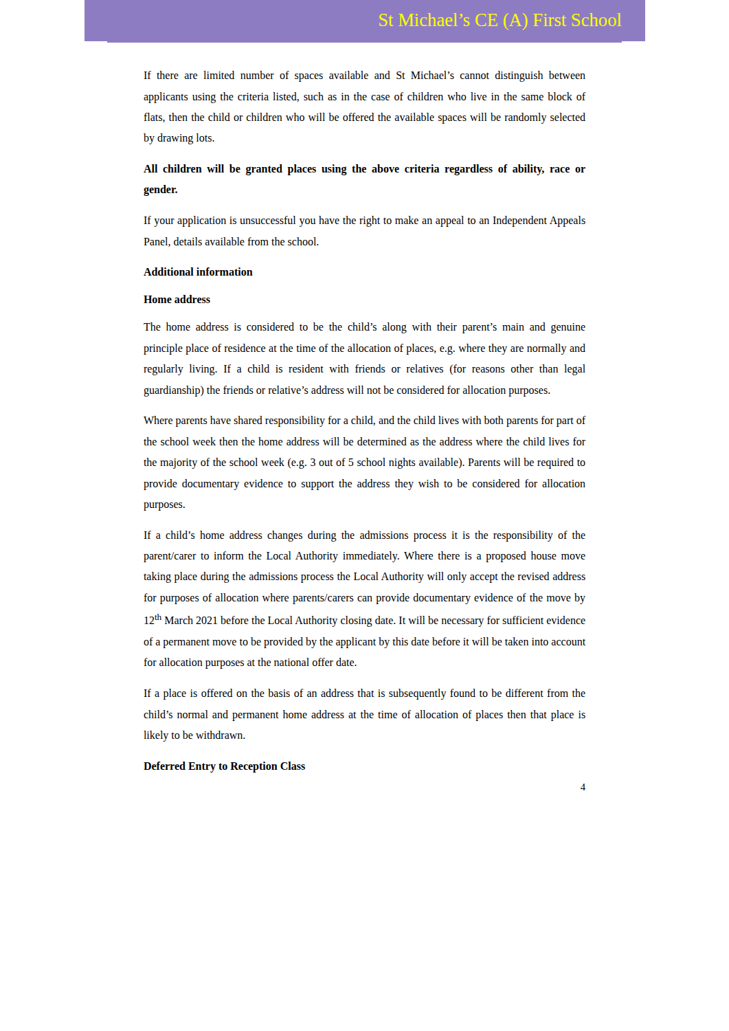St Michael’s CE (A) First School
If there are limited number of spaces available and St Michael’s cannot distinguish between applicants using the criteria listed, such as in the case of children who live in the same block of flats, then the child or children who will be offered the available spaces will be randomly selected by drawing lots.
All children will be granted places using the above criteria regardless of ability, race or gender.
If your application is unsuccessful you have the right to make an appeal to an Independent Appeals Panel, details available from the school.
Additional information
Home address
The home address is considered to be the child’s along with their parent’s main and genuine principle place of residence at the time of the allocation of places, e.g. where they are normally and regularly living. If a child is resident with friends or relatives (for reasons other than legal guardianship) the friends or relative’s address will not be considered for allocation purposes.
Where parents have shared responsibility for a child, and the child lives with both parents for part of the school week then the home address will be determined as the address where the child lives for the majority of the school week (e.g. 3 out of 5 school nights available). Parents will be required to provide documentary evidence to support the address they wish to be considered for allocation purposes.
If a child’s home address changes during the admissions process it is the responsibility of the parent/carer to inform the Local Authority immediately. Where there is a proposed house move taking place during the admissions process the Local Authority will only accept the revised address for purposes of allocation where parents/carers can provide documentary evidence of the move by 12th March 2021 before the Local Authority closing date. It will be necessary for sufficient evidence of a permanent move to be provided by the applicant by this date before it will be taken into account for allocation purposes at the national offer date.
If a place is offered on the basis of an address that is subsequently found to be different from the child’s normal and permanent home address at the time of allocation of places then that place is likely to be withdrawn.
Deferred Entry to Reception Class
4